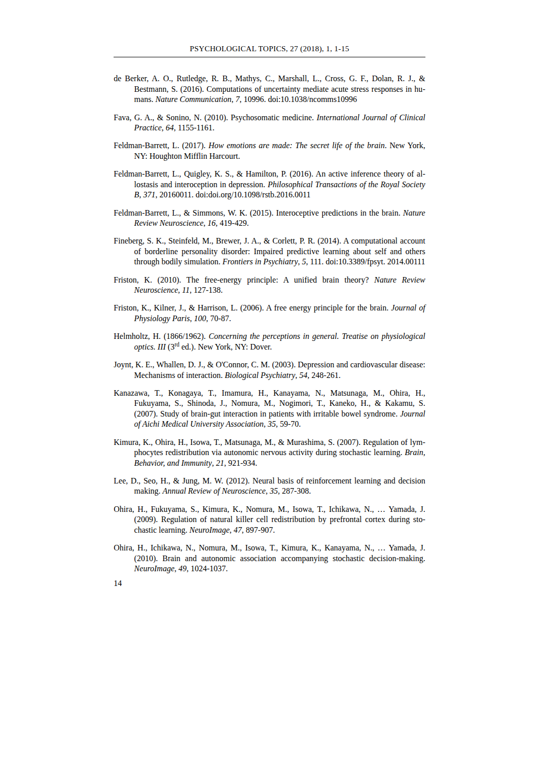PSYCHOLOGICAL TOPICS, 27 (2018), 1, 1-15
de Berker, A. O., Rutledge, R. B., Mathys, C., Marshall, L., Cross, G. F., Dolan, R. J., & Bestmann, S. (2016). Computations of uncertainty mediate acute stress responses in humans. Nature Communication, 7, 10996. doi:10.1038/ncomms10996
Fava, G. A., & Sonino, N. (2010). Psychosomatic medicine. International Journal of Clinical Practice, 64, 1155-1161.
Feldman-Barrett, L. (2017). How emotions are made: The secret life of the brain. New York, NY: Houghton Mifflin Harcourt.
Feldman-Barrett, L., Quigley, K. S., & Hamilton, P. (2016). An active inference theory of allostasis and interoception in depression. Philosophical Transactions of the Royal Society B, 371, 20160011. doi:doi.org/10.1098/rstb.2016.0011
Feldman-Barrett, L., & Simmons, W. K. (2015). Interoceptive predictions in the brain. Nature Review Neuroscience, 16, 419-429.
Fineberg, S. K., Steinfeld, M., Brewer, J. A., & Corlett, P. R. (2014). A computational account of borderline personality disorder: Impaired predictive learning about self and others through bodily simulation. Frontiers in Psychiatry, 5, 111. doi:10.3389/fpsyt. 2014.00111
Friston, K. (2010). The free-energy principle: A unified brain theory? Nature Review Neuroscience, 11, 127-138.
Friston, K., Kilner, J., & Harrison, L. (2006). A free energy principle for the brain. Journal of Physiology Paris, 100, 70-87.
Helmholtz, H. (1866/1962). Concerning the perceptions in general. Treatise on physiological optics. III (3rd ed.). New York, NY: Dover.
Joynt, K. E., Whallen, D. J., & O'Connor, C. M. (2003). Depression and cardiovascular disease: Mechanisms of interaction. Biological Psychiatry, 54, 248-261.
Kanazawa, T., Konagaya, T., Imamura, H., Kanayama, N., Matsunaga, M., Ohira, H., Fukuyama, S., Shinoda, J., Nomura, M., Nogimori, T., Kaneko, H., & Kakamu, S. (2007). Study of brain-gut interaction in patients with irritable bowel syndrome. Journal of Aichi Medical University Association, 35, 59-70.
Kimura, K., Ohira, H., Isowa, T., Matsunaga, M., & Murashima, S. (2007). Regulation of lymphocytes redistribution via autonomic nervous activity during stochastic learning. Brain, Behavior, and Immunity, 21, 921-934.
Lee, D., Seo, H., & Jung, M. W. (2012). Neural basis of reinforcement learning and decision making. Annual Review of Neuroscience, 35, 287-308.
Ohira, H., Fukuyama, S., Kimura, K., Nomura, M., Isowa, T., Ichikawa, N., … Yamada, J. (2009). Regulation of natural killer cell redistribution by prefrontal cortex during stochastic learning. NeuroImage, 47, 897-907.
Ohira, H., Ichikawa, N., Nomura, M., Isowa, T., Kimura, K., Kanayama, N., … Yamada, J. (2010). Brain and autonomic association accompanying stochastic decision-making. NeuroImage, 49, 1024-1037.
14